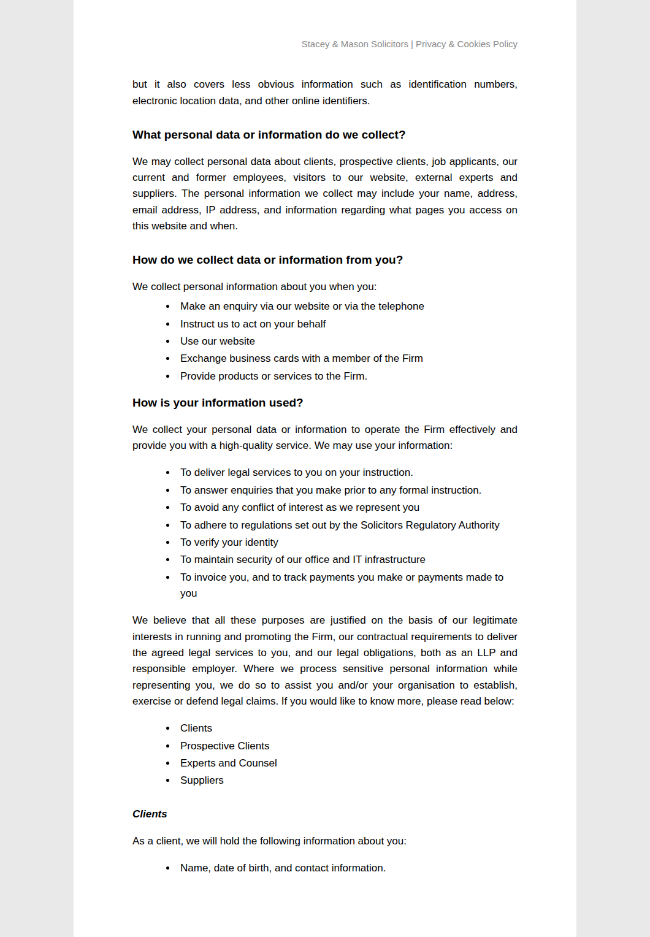Stacey & Mason Solicitors | Privacy & Cookies Policy
but it also covers less obvious information such as identification numbers, electronic location data, and other online identifiers.
What personal data or information do we collect?
We may collect personal data about clients, prospective clients, job applicants, our current and former employees, visitors to our website, external experts and suppliers. The personal information we collect may include your name, address, email address, IP address, and information regarding what pages you access on this website and when.
How do we collect data or information from you?
We collect personal information about you when you:
Make an enquiry via our website or via the telephone
Instruct us to act on your behalf
Use our website
Exchange business cards with a member of the Firm
Provide products or services to the Firm.
How is your information used?
We collect your personal data or information to operate the Firm effectively and provide you with a high-quality service. We may use your information:
To deliver legal services to you on your instruction.
To answer enquiries that you make prior to any formal instruction.
To avoid any conflict of interest as we represent you
To adhere to regulations set out by the Solicitors Regulatory Authority
To verify your identity
To maintain security of our office and IT infrastructure
To invoice you, and to track payments you make or payments made to you
We believe that all these purposes are justified on the basis of our legitimate interests in running and promoting the Firm, our contractual requirements to deliver the agreed legal services to you, and our legal obligations, both as an LLP and responsible employer. Where we process sensitive personal information while representing you, we do so to assist you and/or your organisation to establish, exercise or defend legal claims. If you would like to know more, please read below:
Clients
Prospective Clients
Experts and Counsel
Suppliers
Clients
As a client, we will hold the following information about you:
Name, date of birth, and contact information.